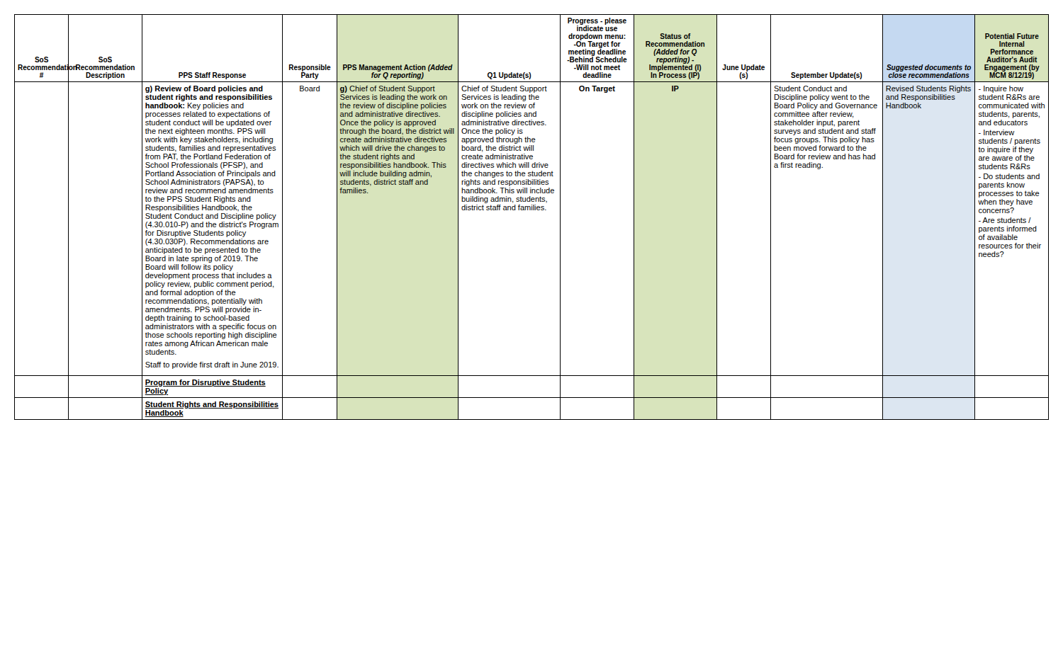| SoS Recommendation # | SoS Recommendation Description | PPS Staff Response | Responsible Party | PPS Management Action (Added for Q reporting) | Q1 Update(s) | Progress - please indicate use dropdown menu: -On Target for meeting deadline -Behind Schedule -Will not meet deadline | Status of Recommendation (Added for Q reporting) - Implemented (I) In Process (IP) | June Update (s) | September Update(s) | Suggested documents to close recommendations | Potential Future Internal Performance Auditor's Audit Engagement (by MCM 8/12/19) |
| --- | --- | --- | --- | --- | --- | --- | --- | --- | --- | --- | --- |
| | | g) Review of Board policies and student rights and responsibilities handbook: Key policies and processes related to expectations of student conduct will be updated over the next eighteen months. PPS will work with key stakeholders, including students, families and representatives from PAT, the Portland Federation of School Professionals (PFSP), and Portland Association of Principals and School Administrators (PAPSA), to review and recommend amendments to the PPS Student Rights and Responsibilities Handbook, the Student Conduct and Discipline policy (4.30.010-P) and the district's Program for Disruptive Students policy (4.30.030P). Recommendations are anticipated to be presented to the Board in late spring of 2019. The Board will follow its policy development process that includes a policy review, public comment period, and formal adoption of the recommendations, potentially with amendments. PPS will provide in-depth training to school-based administrators with a specific focus on those schools reporting high discipline rates among African American male students. Staff to provide first draft in June 2019. | Board | g) Chief of Student Support Services is leading the work on the review of discipline policies and administrative directives. Once the policy is approved through the board, the district will create administrative directives which will drive the changes to the student rights and responsibilities handbook. This will include building admin, students, district staff and families. | Chief of Student Support Services is leading the work on the review of discipline policies and administrative directives. Once the policy is approved through the board, the district will create administrative directives which will drive the changes to the student rights and responsibilities handbook. This will include building admin, students, district staff and families. | On Target | IP | | Student Conduct and Discipline policy went to the Board Policy and Governance committee after review, stakeholder input, parent surveys and student and staff focus groups. This policy has been moved forward to the Board for review and has had a first reading. | Revised Students Rights and Responsibilities Handbook | - Inquire how student R&Rs are communicated with students, parents, and educators - Interview students / parents to inquire if they are aware of the students R&Rs - Do students and parents know processes to take when they have concerns? - Are students / parents informed of available resources for their needs? |
| | | Program for Disruptive Students Policy | | | | | | | | | |
| | | Student Rights and Responsibilities Handbook | | | | | | | | | |